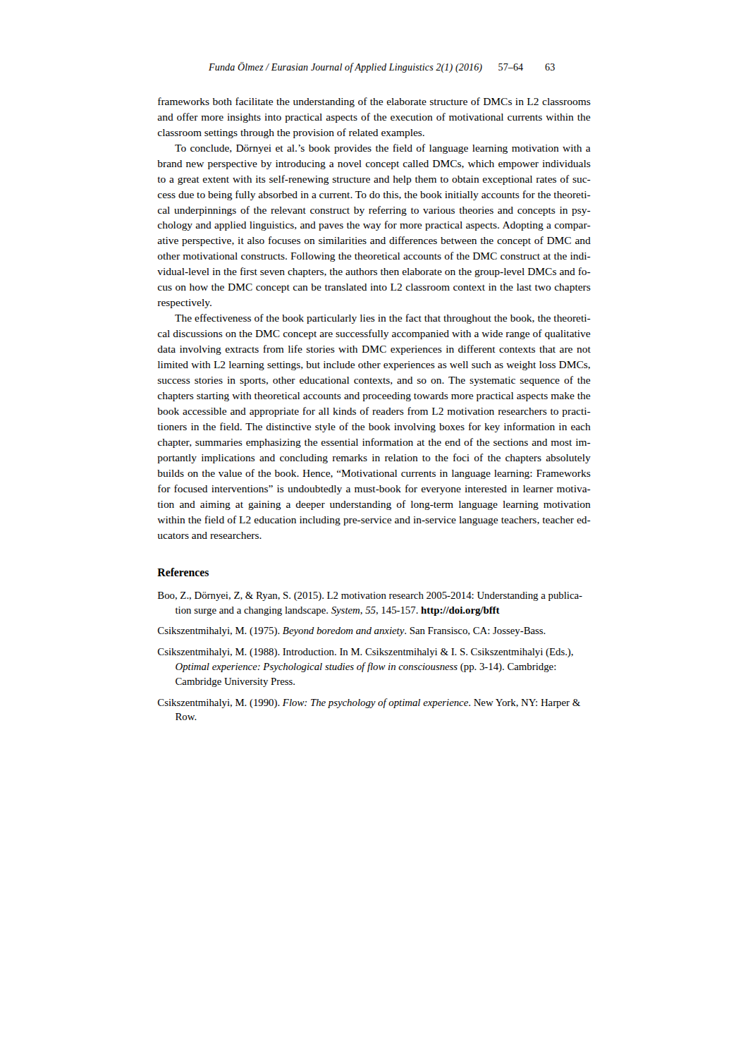Funda Ölmez / Eurasian Journal of Applied Linguistics 2(1) (2016) 57–6463
frameworks both facilitate the understanding of the elaborate structure of DMCs in L2 classrooms and offer more insights into practical aspects of the execution of motivational currents within the classroom settings through the provision of related examples.
To conclude, Dörnyei et al.’s book provides the field of language learning motivation with a brand new perspective by introducing a novel concept called DMCs, which empower individuals to a great extent with its self-renewing structure and help them to obtain exceptional rates of success due to being fully absorbed in a current. To do this, the book initially accounts for the theoretical underpinnings of the relevant construct by referring to various theories and concepts in psychology and applied linguistics, and paves the way for more practical aspects. Adopting a comparative perspective, it also focuses on similarities and differences between the concept of DMC and other motivational constructs. Following the theoretical accounts of the DMC construct at the individual-level in the first seven chapters, the authors then elaborate on the group-level DMCs and focus on how the DMC concept can be translated into L2 classroom context in the last two chapters respectively.
The effectiveness of the book particularly lies in the fact that throughout the book, the theoretical discussions on the DMC concept are successfully accompanied with a wide range of qualitative data involving extracts from life stories with DMC experiences in different contexts that are not limited with L2 learning settings, but include other experiences as well such as weight loss DMCs, success stories in sports, other educational contexts, and so on. The systematic sequence of the chapters starting with theoretical accounts and proceeding towards more practical aspects make the book accessible and appropriate for all kinds of readers from L2 motivation researchers to practitioners in the field. The distinctive style of the book involving boxes for key information in each chapter, summaries emphasizing the essential information at the end of the sections and most importantly implications and concluding remarks in relation to the foci of the chapters absolutely builds on the value of the book. Hence, “Motivational currents in language learning: Frameworks for focused interventions” is undoubtedly a must-book for everyone interested in learner motivation and aiming at gaining a deeper understanding of long-term language learning motivation within the field of L2 education including pre-service and in-service language teachers, teacher educators and researchers.
References
Boo, Z., Dörnyei, Z, & Ryan, S. (2015). L2 motivation research 2005-2014: Understanding a publication surge and a changing landscape. System, 55, 145-157. http://doi.org/bfft
Csikszentmihalyi, M. (1975). Beyond boredom and anxiety. San Fransisco, CA: Jossey-Bass.
Csikszentmihalyi, M. (1988). Introduction. In M. Csikszentmihalyi & I. S. Csikszentmihalyi (Eds.), Optimal experience: Psychological studies of flow in consciousness (pp. 3-14). Cambridge: Cambridge University Press.
Csikszentmihalyi, M. (1990). Flow: The psychology of optimal experience. New York, NY: Harper & Row.